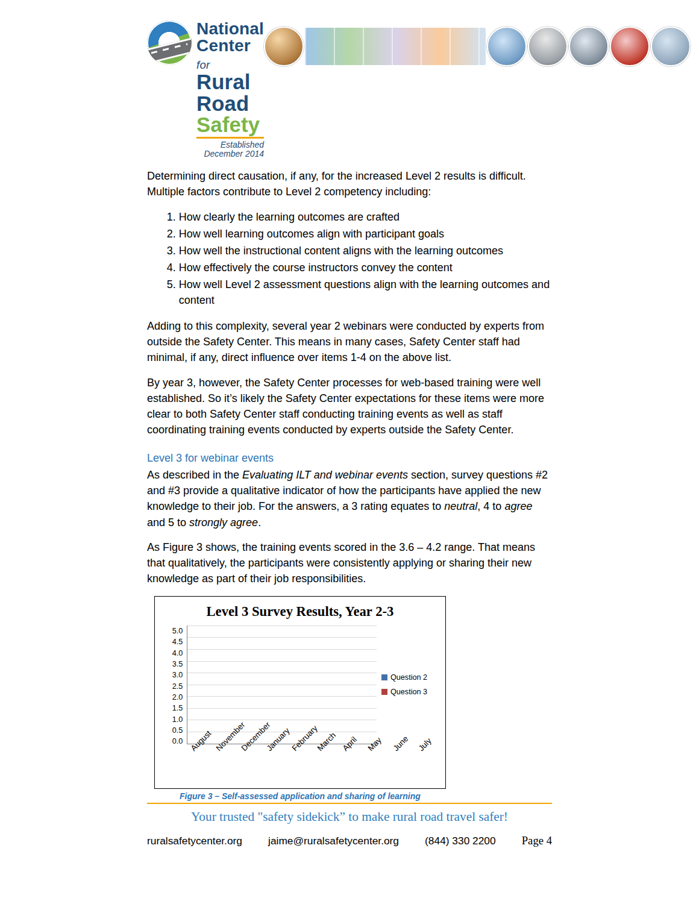National Center for
Rural Road Safety
Established December 2014
Determining direct causation, if any, for the increased Level 2 results is difficult. Multiple factors contribute to Level 2 competency including:
How clearly the learning outcomes are crafted
How well learning outcomes align with participant goals
How well the instructional content aligns with the learning outcomes
How effectively the course instructors convey the content
How well Level 2 assessment questions align with the learning outcomes and content
Adding to this complexity, several year 2 webinars were conducted by experts from outside the Safety Center. This means in many cases, Safety Center staff had minimal, if any, direct influence over items 1-4 on the above list.
By year 3, however, the Safety Center processes for web-based training were well established. So it’s likely the Safety Center expectations for these items were more clear to both Safety Center staff conducting training events as well as staff coordinating training events conducted by experts outside the Safety Center.
Level 3 for webinar events
As described in the Evaluating ILT and webinar events section, survey questions #2 and #3 provide a qualitative indicator of how the participants have applied the new knowledge to their job. For the answers, a 3 rating equates to neutral, 4 to agree and 5 to strongly agree.
As Figure 3 shows, the training events scored in the 3.6 – 4.2 range. That means that qualitatively, the participants were consistently applying or sharing their new knowledge as part of their job responsibilities.
Level 3 Survey Results, Year 2-3
5.0
4.5
4.0
3.5
3.0
2.5
2.0
1.5
1.0
0.5
0.0
Question 2
Question 3
August November December January February March April May June July
Figure 3 – Self-assessed application and sharing of learning
Your trusted "safety sidekick” to make rural road travel safer!
ruralsafetycenter.org jaime@ruralsafetycenter.org (844) 330 2200 Page 4